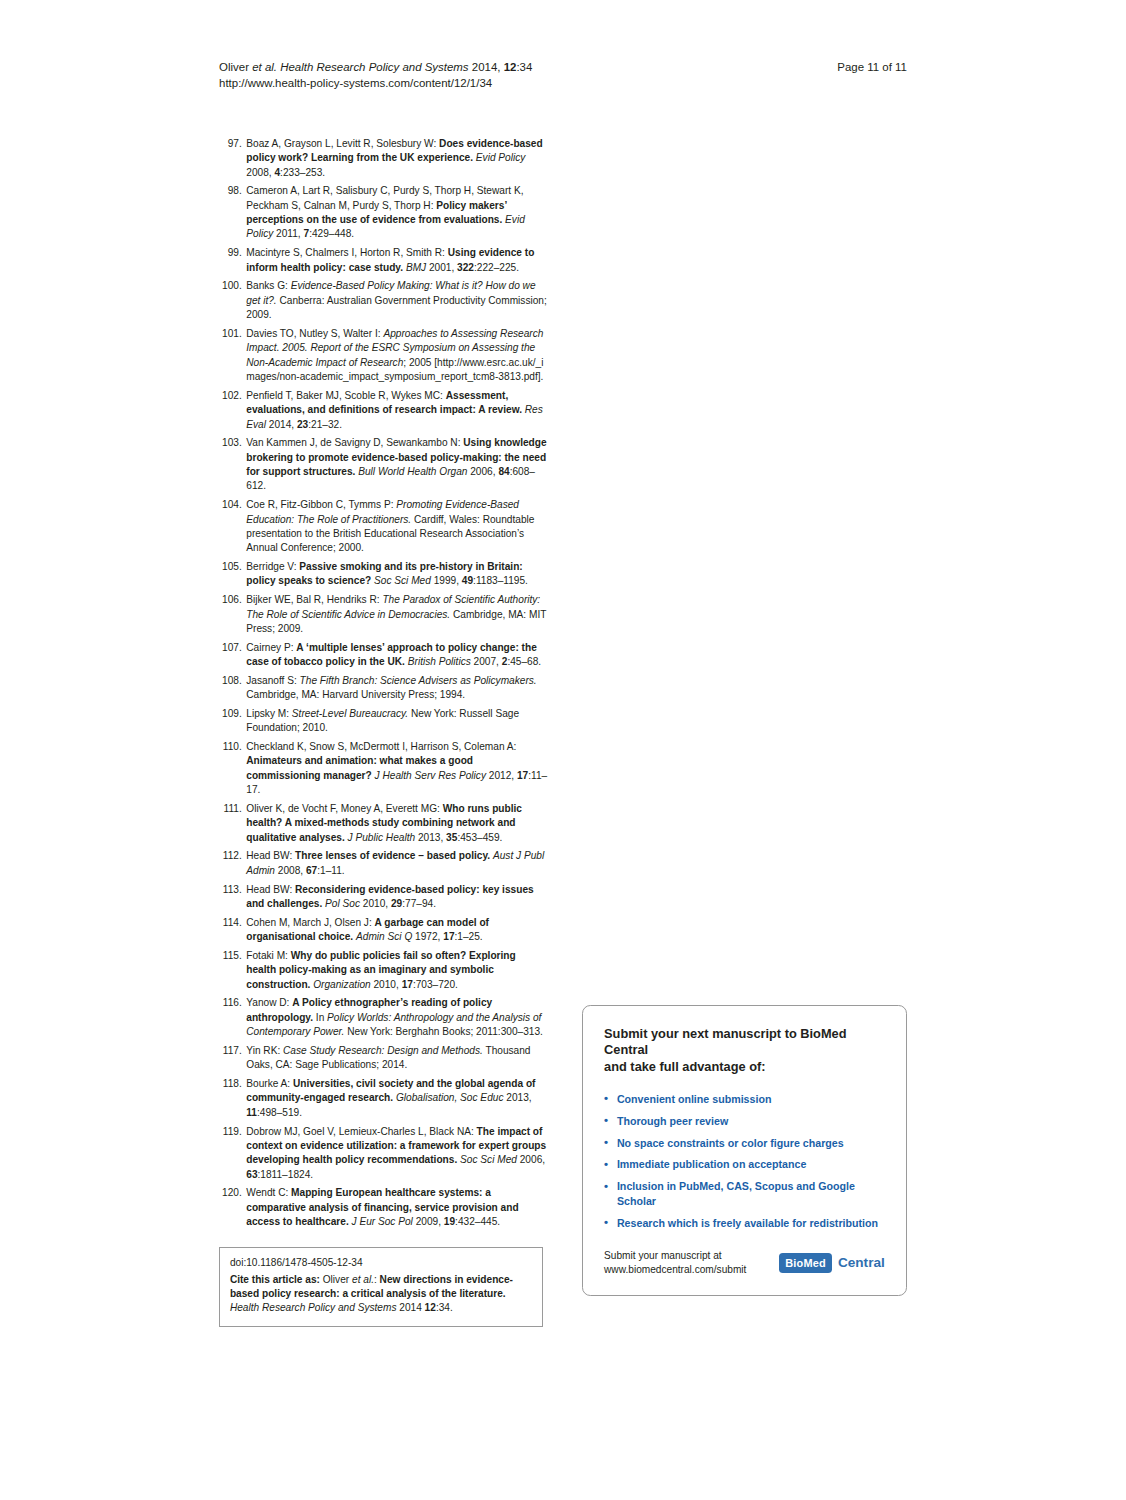Oliver et al. Health Research Policy and Systems 2014, 12:34
http://www.health-policy-systems.com/content/12/1/34
Page 11 of 11
97. Boaz A, Grayson L, Levitt R, Solesbury W: Does evidence-based policy work? Learning from the UK experience. Evid Policy 2008, 4:233–253.
98. Cameron A, Lart R, Salisbury C, Purdy S, Thorp H, Stewart K, Peckham S, Calnan M, Purdy S, Thorp H: Policy makers’ perceptions on the use of evidence from evaluations. Evid Policy 2011, 7:429–448.
99. Macintyre S, Chalmers I, Horton R, Smith R: Using evidence to inform health policy: case study. BMJ 2001, 322:222–225.
100. Banks G: Evidence-Based Policy Making: What is it? How do we get it?. Canberra: Australian Government Productivity Commission; 2009.
101. Davies TO, Nutley S, Walter I: Approaches to Assessing Research Impact. 2005. Report of the ESRC Symposium on Assessing the Non-Academic Impact of Research; 2005 [http://www.esrc.ac.uk/_images/non-academic_impact_symposium_report_tcm8-3813.pdf].
102. Penfield T, Baker MJ, Scoble R, Wykes MC: Assessment, evaluations, and definitions of research impact: A review. Res Eval 2014, 23:21–32.
103. Van Kammen J, de Savigny D, Sewankambo N: Using knowledge brokering to promote evidence-based policy-making: the need for support structures. Bull World Health Organ 2006, 84:608–612.
104. Coe R, Fitz-Gibbon C, Tymms P: Promoting Evidence-Based Education: The Role of Practitioners. Cardiff, Wales: Roundtable presentation to the British Educational Research Association’s Annual Conference; 2000.
105. Berridge V: Passive smoking and its pre-history in Britain: policy speaks to science? Soc Sci Med 1999, 49:1183–1195.
106. Bijker WE, Bal R, Hendriks R: The Paradox of Scientific Authority: The Role of Scientific Advice in Democracies. Cambridge, MA: MIT Press; 2009.
107. Cairney P: A ‘multiple lenses’ approach to policy change: the case of tobacco policy in the UK. British Politics 2007, 2:45–68.
108. Jasanoff S: The Fifth Branch: Science Advisers as Policymakers. Cambridge, MA: Harvard University Press; 1994.
109. Lipsky M: Street-Level Bureaucracy. New York: Russell Sage Foundation; 2010.
110. Checkland K, Snow S, McDermott I, Harrison S, Coleman A: Animateurs and animation: what makes a good commissioning manager? J Health Serv Res Policy 2012, 17:11–17.
111. Oliver K, de Vocht F, Money A, Everett MG: Who runs public health? A mixed-methods study combining network and qualitative analyses. J Public Health 2013, 35:453–459.
112. Head BW: Three lenses of evidence – based policy. Aust J Publ Admin 2008, 67:1–11.
113. Head BW: Reconsidering evidence-based policy: key issues and challenges. Pol Soc 2010, 29:77–94.
114. Cohen M, March J, Olsen J: A garbage can model of organisational choice. Admin Sci Q 1972, 17:1–25.
115. Fotaki M: Why do public policies fail so often? Exploring health policy-making as an imaginary and symbolic construction. Organization 2010, 17:703–720.
116. Yanow D: A Policy ethnographer’s reading of policy anthropology. In Policy Worlds: Anthropology and the Analysis of Contemporary Power. New York: Berghahn Books; 2011:300–313.
117. Yin RK: Case Study Research: Design and Methods. Thousand Oaks, CA: Sage Publications; 2014.
118. Bourke A: Universities, civil society and the global agenda of community-engaged research. Globalisation, Soc Educ 2013, 11:498–519.
119. Dobrow MJ, Goel V, Lemieux-Charles L, Black NA: The impact of context on evidence utilization: a framework for expert groups developing health policy recommendations. Soc Sci Med 2006, 63:1811–1824.
120. Wendt C: Mapping European healthcare systems: a comparative analysis of financing, service provision and access to healthcare. J Eur Soc Pol 2009, 19:432–445.
doi:10.1186/1478-4505-12-34
Cite this article as: Oliver et al.: New directions in evidence-based policy research: a critical analysis of the literature. Health Research Policy and Systems 2014 12:34.
Submit your next manuscript to BioMed Central
and take full advantage of:
Convenient online submission
Thorough peer review
No space constraints or color figure charges
Immediate publication on acceptance
Inclusion in PubMed, CAS, Scopus and Google Scholar
Research which is freely available for redistribution
Submit your manuscript at
www.biomedcentral.com/submit
BioMed Central